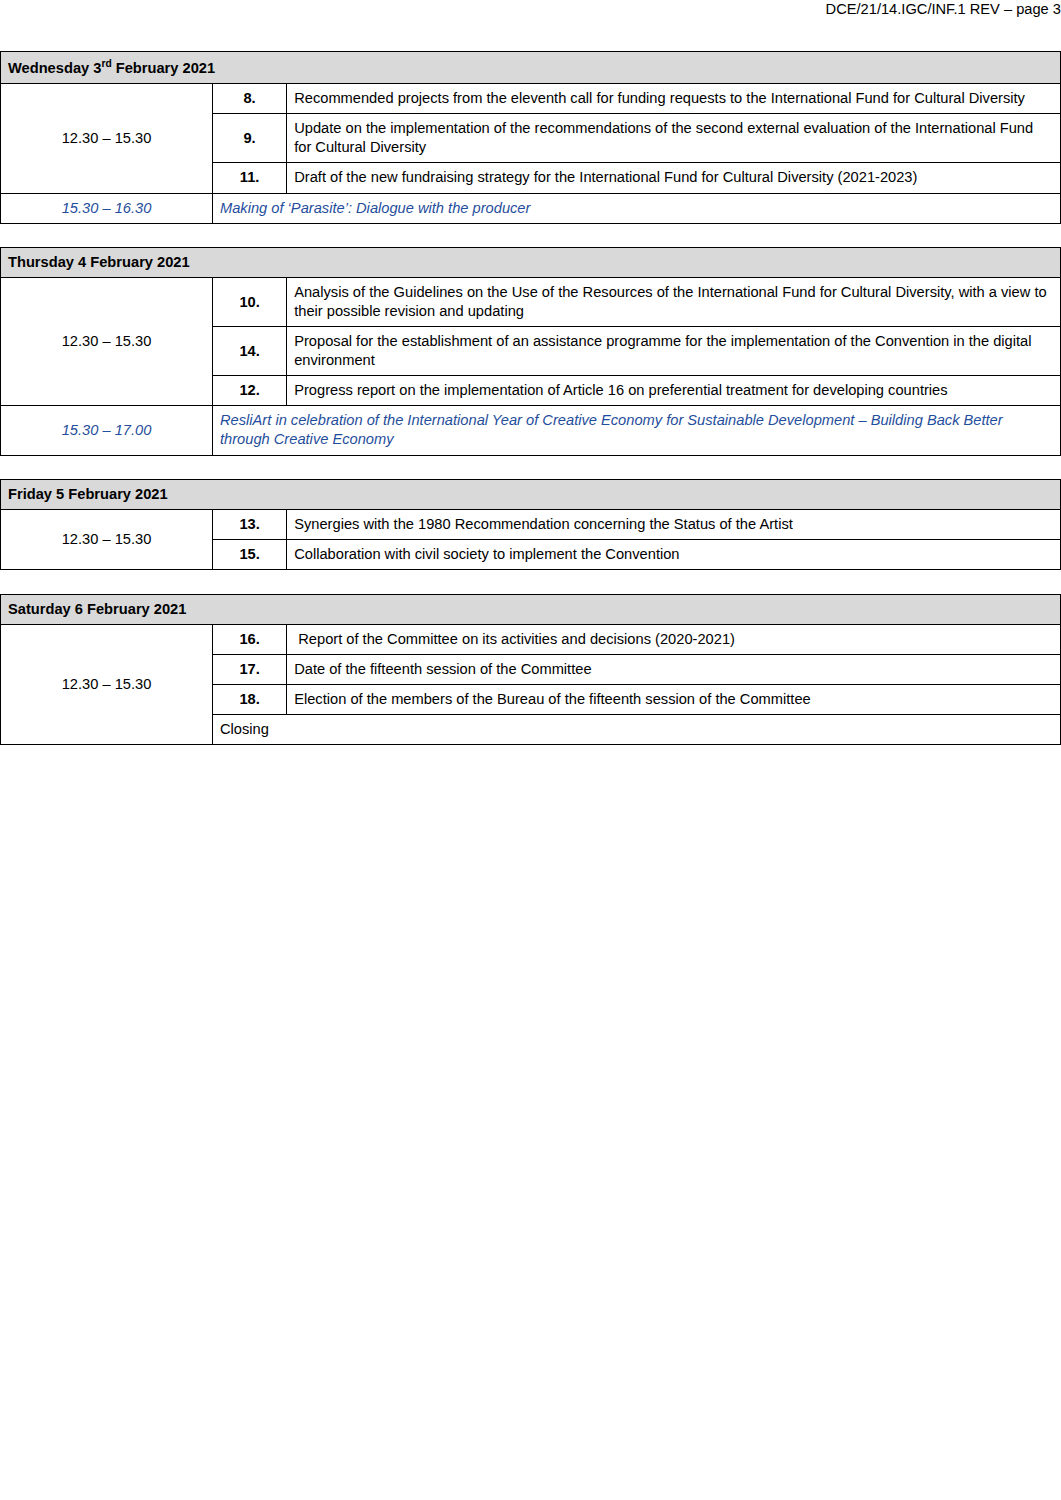DCE/21/14.IGC/INF.1 REV – page 3
| Wednesday 3 rd February 2021 |
| 12.30 – 15.30 | 8. | Recommended projects from the eleventh call for funding requests to the International Fund for Cultural Diversity |
| 9. | Update on the implementation of the recommendations of the second external evaluation of the International Fund for Cultural Diversity |
| 11. | Draft of the new fundraising strategy for the International Fund for Cultural Diversity (2021-2023) |
| 15.30 – 16.30 | Making of ‘Parasite’: Dialogue with the producer |
| Thursday 4 February 2021 |
| 12.30 – 15.30 | 10. | Analysis of the Guidelines on the Use of the Resources of the International Fund for Cultural Diversity, with a view to their possible revision and updating |
| 14. | Proposal for the establishment of an assistance programme for the implementation of the Convention in the digital environment |
| 12. | Progress report on the implementation of Article 16 on preferential treatment for developing countries |
| 15.30 – 17.00 | ResliArt in celebration of the International Year of Creative Economy for Sustainable Development – Building Back Better through Creative Economy |
| Friday 5 February 2021 |
| 12.30 – 15.30 | 13. | Synergies with the 1980 Recommendation concerning the Status of the Artist |
| 15. | Collaboration with civil society to implement the Convention |
| Saturday 6 February 2021 |
| 12.30 – 15.30 | 16. | Report of the Committee on its activities and decisions (2020-2021) |
| 17. | Date of the fifteenth session of the Committee |
| 18. | Election of the members of the Bureau of the fifteenth session of the Committee |
| Closing |